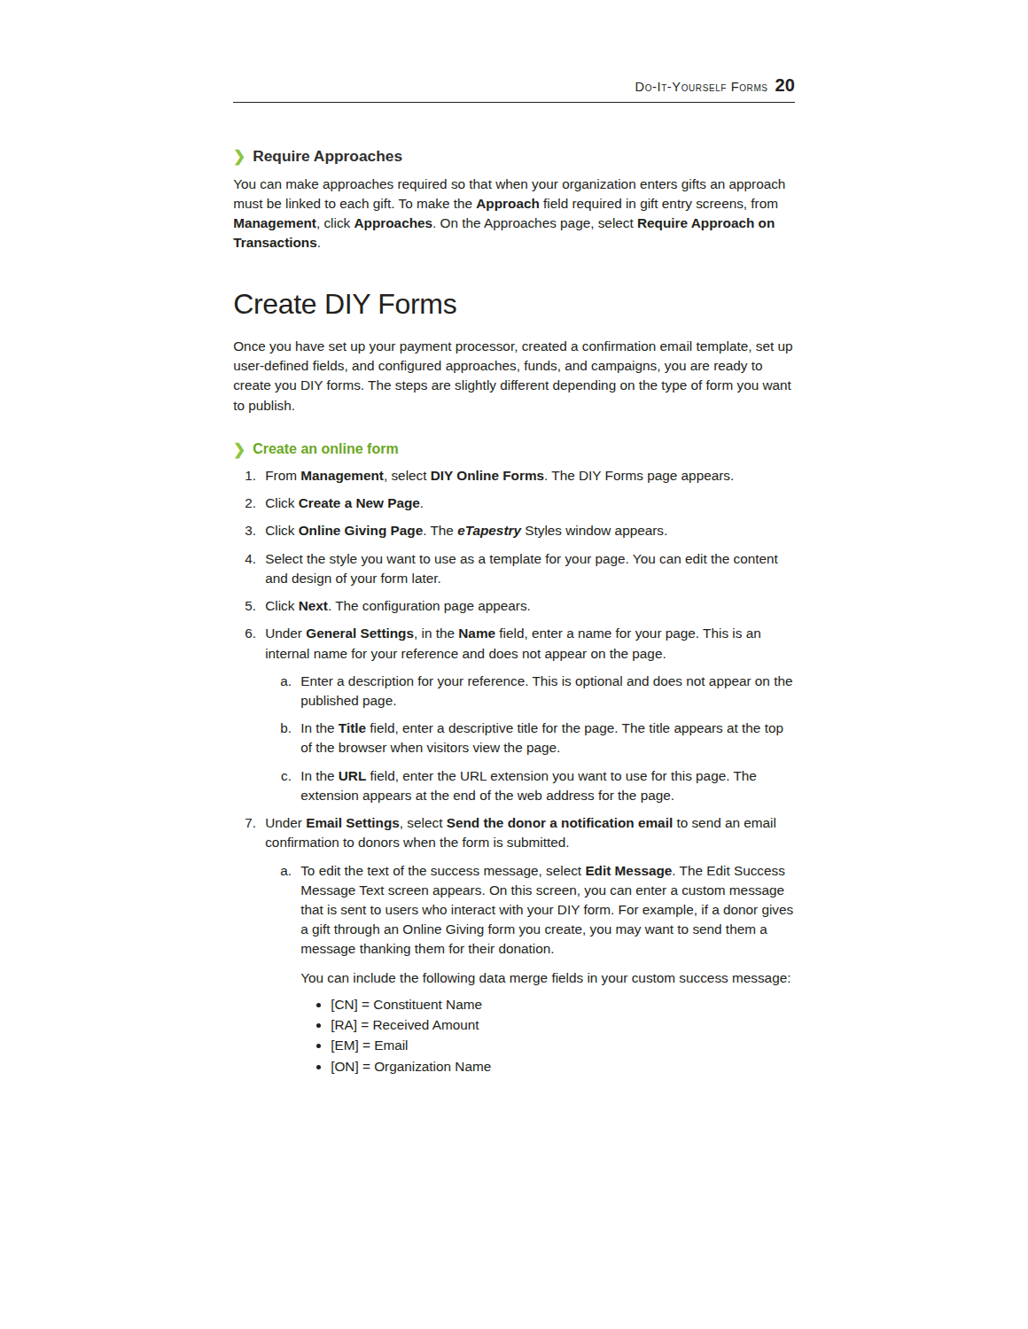Do-It-Yourself Forms 20
Require Approaches
You can make approaches required so that when your organization enters gifts an approach must be linked to each gift. To make the Approach field required in gift entry screens, from Management, click Approaches. On the Approaches page, select Require Approach on Transactions.
Create DIY Forms
Once you have set up your payment processor, created a confirmation email template, set up user-defined fields, and configured approaches, funds, and campaigns, you are ready to create you DIY forms. The steps are slightly different depending on the type of form you want to publish.
Create an online form
From Management, select DIY Online Forms. The DIY Forms page appears.
Click Create a New Page.
Click Online Giving Page. The eTapestry Styles window appears.
Select the style you want to use as a template for your page. You can edit the content and design of your form later.
Click Next. The configuration page appears.
Under General Settings, in the Name field, enter a name for your page. This is an internal name for your reference and does not appear on the page.
Enter a description for your reference. This is optional and does not appear on the published page.
In the Title field, enter a descriptive title for the page. The title appears at the top of the browser when visitors view the page.
In the URL field, enter the URL extension you want to use for this page. The extension appears at the end of the web address for the page.
Under Email Settings, select Send the donor a notification email to send an email confirmation to donors when the form is submitted.
To edit the text of the success message, select Edit Message. The Edit Success Message Text screen appears. On this screen, you can enter a custom message that is sent to users who interact with your DIY form. For example, if a donor gives a gift through an Online Giving form you create, you may want to send them a message thanking them for their donation.
You can include the following data merge fields in your custom success message:
[CN] = Constituent Name
[RA] = Received Amount
[EM] = Email
[ON] = Organization Name